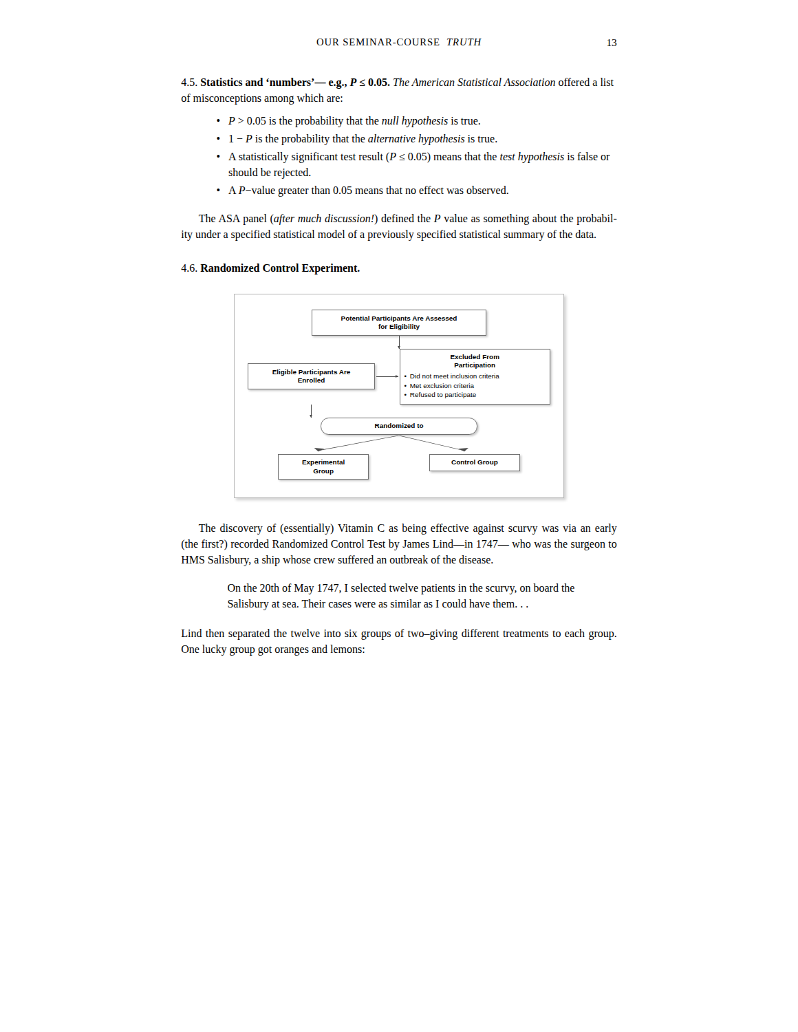Our Seminar-Course Truth 13
4.5. Statistics and ‘numbers’— e.g., P ≤ 0.05. The American Statistical Association offered a list of misconceptions among which are:
P > 0.05 is the probability that the null hypothesis is true.
1 − P is the probability that the alternative hypothesis is true.
A statistically significant test result (P ≤ 0.05) means that the test hypothesis is false or should be rejected.
A P−value greater than 0.05 means that no effect was observed.
The ASA panel (after much discussion!) defined the P value as something about the probability under a specified statistical model of a previously specified statistical summary of the data.
4.6. Randomized Control Experiment.
Potential Participants Are Assessed
for Eligibility
Eligible Participants Are
Enrolled
Excluded From
Participation
Did not meet inclusion criteria
Met exclusion criteria
Refused to participate
Randomized to
Experimental
Group
Control Group
The discovery of (essentially) Vitamin C as being effective against scurvy was via an early (the first?) recorded Randomized Control Test by James Lind—in 1747— who was the surgeon to HMS Salisbury, a ship whose crew suffered an outbreak of the disease.
On the 20th of May 1747, I selected twelve patients in the scurvy, on board the Salisbury at sea. Their cases were as similar as I could have them. . .
Lind then separated the twelve into six groups of two–giving different treatments to each group. One lucky group got oranges and lemons: